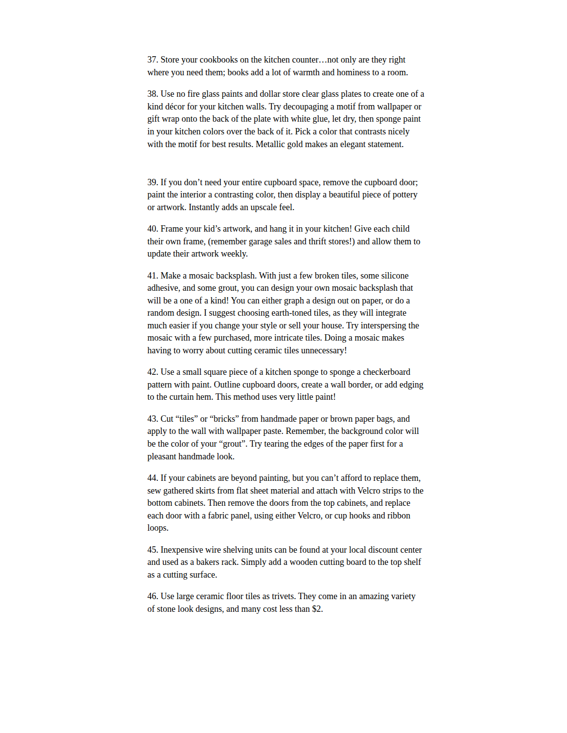37. Store your cookbooks on the kitchen counter…not only are they right where you need them; books add a lot of warmth and hominess to a room.
38. Use no fire glass paints and dollar store clear glass plates to create one of a kind décor for your kitchen walls. Try decoupaging a motif from wallpaper or gift wrap onto the back of the plate with white glue, let dry, then sponge paint in your kitchen colors over the back of it. Pick a color that contrasts nicely with the motif for best results. Metallic gold makes an elegant statement.
39. If you don’t need your entire cupboard space, remove the cupboard door; paint the interior a contrasting color, then display a beautiful piece of pottery or artwork. Instantly adds an upscale feel.
40. Frame your kid’s artwork, and hang it in your kitchen! Give each child their own frame, (remember garage sales and thrift stores!) and allow them to update their artwork weekly.
41. Make a mosaic backsplash. With just a few broken tiles, some silicone adhesive, and some grout, you can design your own mosaic backsplash that will be a one of a kind! You can either graph a design out on paper, or do a random design. I suggest choosing earth-toned tiles, as they will integrate much easier if you change your style or sell your house. Try interspersing the mosaic with a few purchased, more intricate tiles. Doing a mosaic makes having to worry about cutting ceramic tiles unnecessary!
42. Use a small square piece of a kitchen sponge to sponge a checkerboard pattern with paint. Outline cupboard doors, create a wall border, or add edging to the curtain hem. This method uses very little paint!
43. Cut “tiles” or “bricks” from handmade paper or brown paper bags, and apply to the wall with wallpaper paste. Remember, the background color will be the color of your “grout”. Try tearing the edges of the paper first for a pleasant handmade look.
44. If your cabinets are beyond painting, but you can’t afford to replace them, sew gathered skirts from flat sheet material and attach with Velcro strips to the bottom cabinets. Then remove the doors from the top cabinets, and replace each door with a fabric panel, using either Velcro, or cup hooks and ribbon loops.
45. Inexpensive wire shelving units can be found at your local discount center and used as a bakers rack. Simply add a wooden cutting board to the top shelf as a cutting surface.
46. Use large ceramic floor tiles as trivets. They come in an amazing variety of stone look designs, and many cost less than $2.